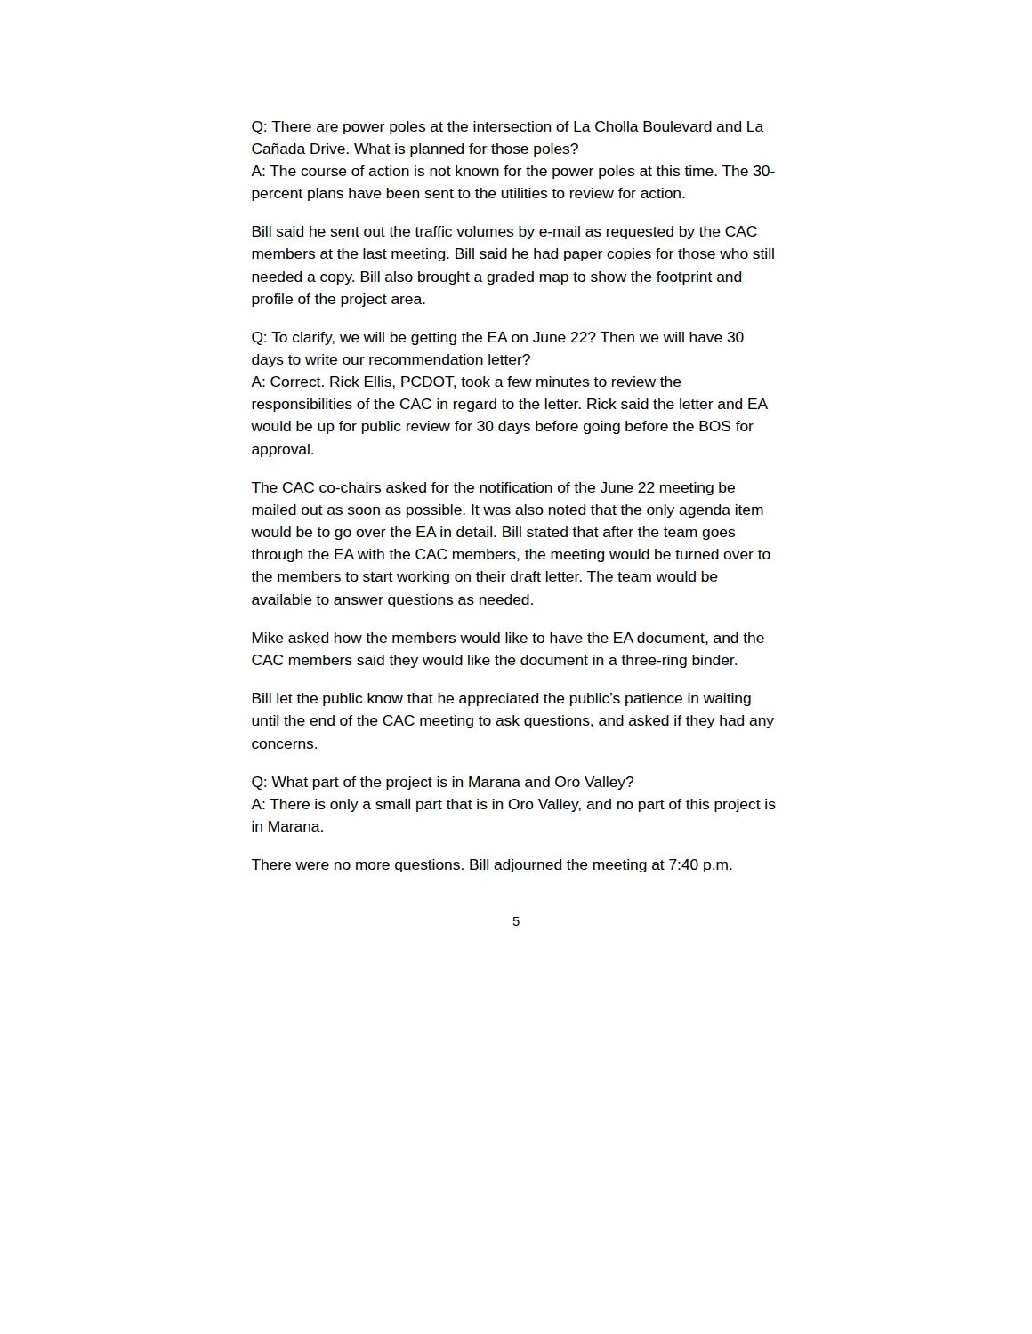Q: There are power poles at the intersection of La Cholla Boulevard and La Cañada Drive. What is planned for those poles?
A: The course of action is not known for the power poles at this time. The 30-percent plans have been sent to the utilities to review for action.
Bill said he sent out the traffic volumes by e-mail as requested by the CAC members at the last meeting. Bill said he had paper copies for those who still needed a copy. Bill also brought a graded map to show the footprint and profile of the project area.
Q: To clarify, we will be getting the EA on June 22? Then we will have 30 days to write our recommendation letter?
A: Correct. Rick Ellis, PCDOT, took a few minutes to review the responsibilities of the CAC in regard to the letter. Rick said the letter and EA would be up for public review for 30 days before going before the BOS for approval.
The CAC co-chairs asked for the notification of the June 22 meeting be mailed out as soon as possible. It was also noted that the only agenda item would be to go over the EA in detail. Bill stated that after the team goes through the EA with the CAC members, the meeting would be turned over to the members to start working on their draft letter. The team would be available to answer questions as needed.
Mike asked how the members would like to have the EA document, and the CAC members said they would like the document in a three-ring binder.
Bill let the public know that he appreciated the public’s patience in waiting until the end of the CAC meeting to ask questions, and asked if they had any concerns.
Q: What part of the project is in Marana and Oro Valley?
A: There is only a small part that is in Oro Valley, and no part of this project is in Marana.
There were no more questions. Bill adjourned the meeting at 7:40 p.m.
5